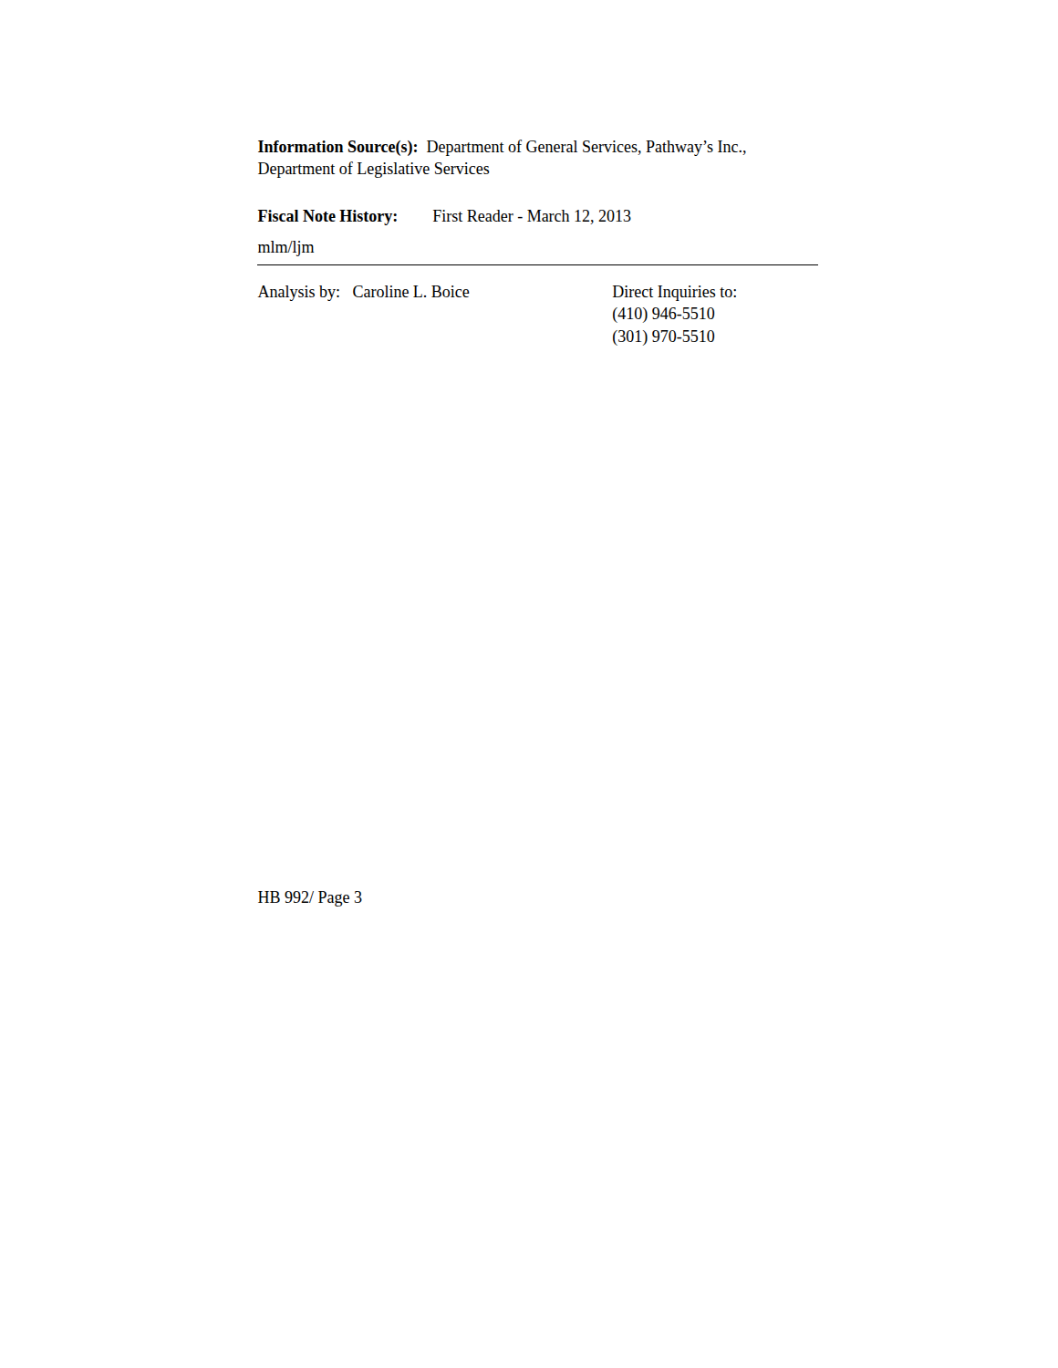Information Source(s): Department of General Services, Pathway’s Inc., Department of Legislative Services
Fiscal Note History: First Reader - March 12, 2013
mlm/ljm
Analysis by: Caroline L. Boice
Direct Inquiries to:
(410) 946-5510
(301) 970-5510
HB 992/ Page 3